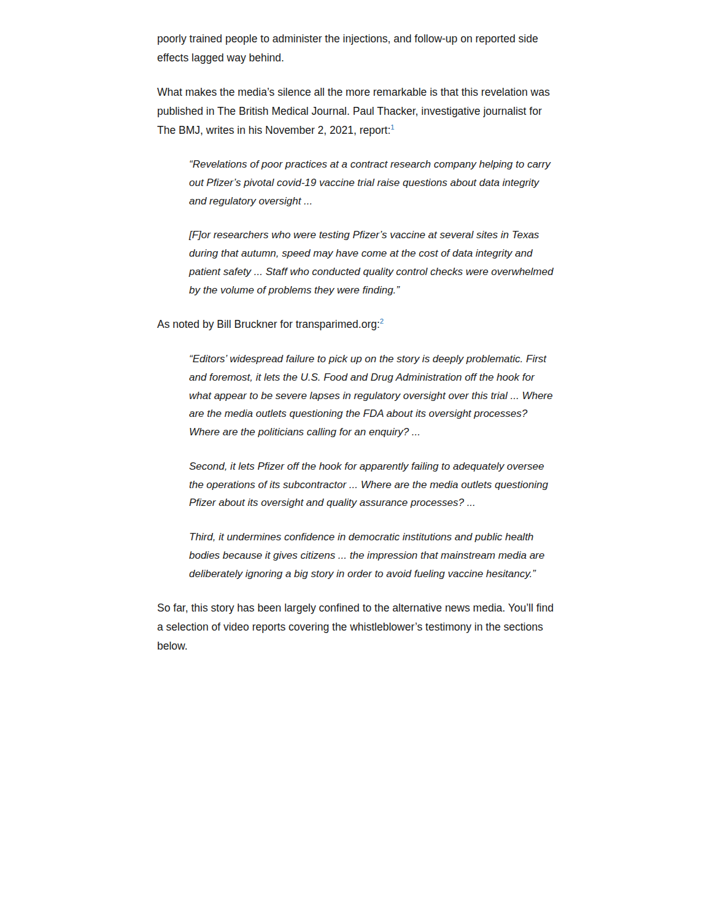poorly trained people to administer the injections, and follow-up on reported side effects lagged way behind.
What makes the media’s silence all the more remarkable is that this revelation was published in The British Medical Journal. Paul Thacker, investigative journalist for The BMJ, writes in his November 2, 2021, report:1
“Revelations of poor practices at a contract research company helping to carry out Pfizer’s pivotal covid-19 vaccine trial raise questions about data integrity and regulatory oversight ...
[F]or researchers who were testing Pfizer’s vaccine at several sites in Texas during that autumn, speed may have come at the cost of data integrity and patient safety ... Staff who conducted quality control checks were overwhelmed by the volume of problems they were finding.”
As noted by Bill Bruckner for transparimed.org:2
“Editors’ widespread failure to pick up on the story is deeply problematic. First and foremost, it lets the U.S. Food and Drug Administration off the hook for what appear to be severe lapses in regulatory oversight over this trial ... Where are the media outlets questioning the FDA about its oversight processes? Where are the politicians calling for an enquiry? ...
Second, it lets Pfizer off the hook for apparently failing to adequately oversee the operations of its subcontractor ... Where are the media outlets questioning Pfizer about its oversight and quality assurance processes? ...
Third, it undermines confidence in democratic institutions and public health bodies because it gives citizens ... the impression that mainstream media are deliberately ignoring a big story in order to avoid fueling vaccine hesitancy.”
So far, this story has been largely confined to the alternative news media. You’ll find a selection of video reports covering the whistleblower’s testimony in the sections below.